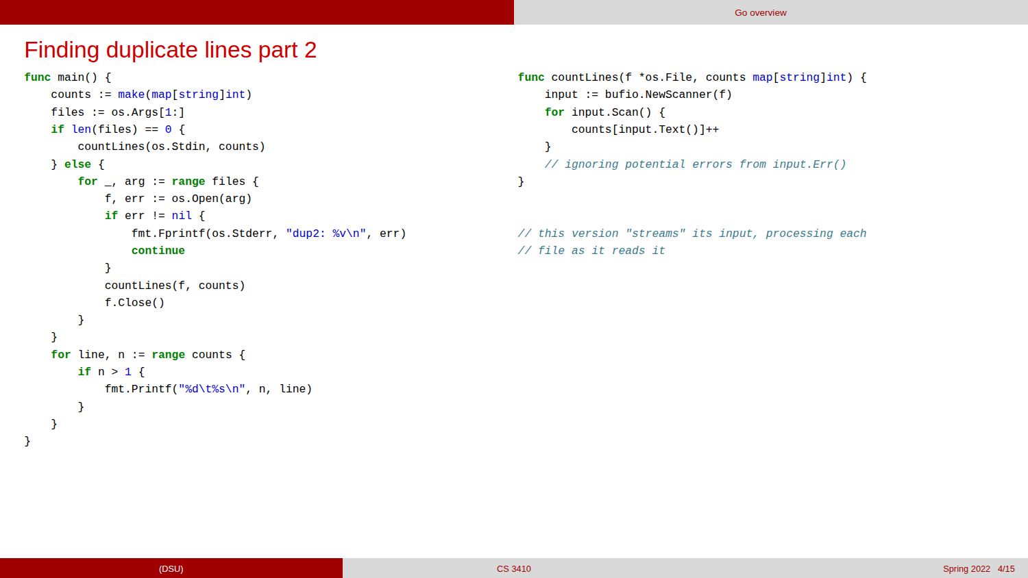Go overview
Finding duplicate lines part 2
func main() {
    counts := make(map[string]int)
    files := os.Args[1:]
    if len(files) == 0 {
        countLines(os.Stdin, counts)
    } else {
        for _, arg := range files {
            f, err := os.Open(arg)
            if err != nil {
                fmt.Fprintf(os.Stderr, "dup2: %v\n", err)
                continue
            }
            countLines(f, counts)
            f.Close()
        }
    }
    for line, n := range counts {
        if n > 1 {
            fmt.Printf("%d\t%s\n", n, line)
        }
    }
}
func countLines(f *os.File, counts map[string]int) {
    input := bufio.NewScanner(f)
    for input.Scan() {
        counts[input.Text()]++
    }
    // ignoring potential errors from input.Err()
}


// this version "streams" its input, processing each
// file as it reads it
(DSU)
CS 3410
Spring 2022 4/15